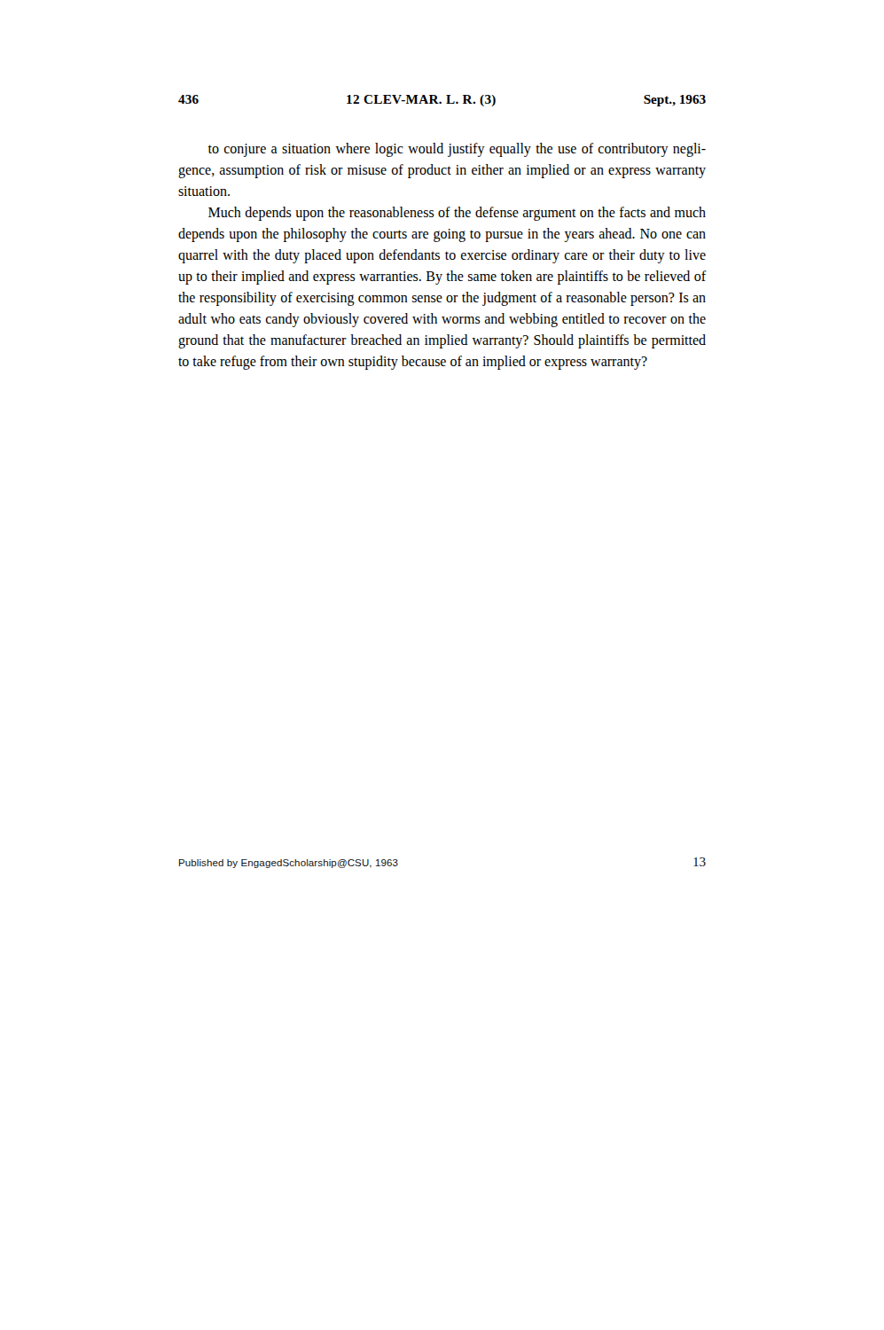436 12 CLEV-MAR. L. R. (3) Sept., 1963
to conjure a situation where logic would justify equally the use of contributory negligence, assumption of risk or misuse of product in either an implied or an express warranty situation.
Much depends upon the reasonableness of the defense argument on the facts and much depends upon the philosophy the courts are going to pursue in the years ahead. No one can quarrel with the duty placed upon defendants to exercise ordinary care or their duty to live up to their implied and express warranties. By the same token are plaintiffs to be relieved of the responsibility of exercising common sense or the judgment of a reasonable person? Is an adult who eats candy obviously covered with worms and webbing entitled to recover on the ground that the manufacturer breached an implied warranty? Should plaintiffs be permitted to take refuge from their own stupidity because of an implied or express warranty?
Published by EngagedScholarship@CSU, 1963 13